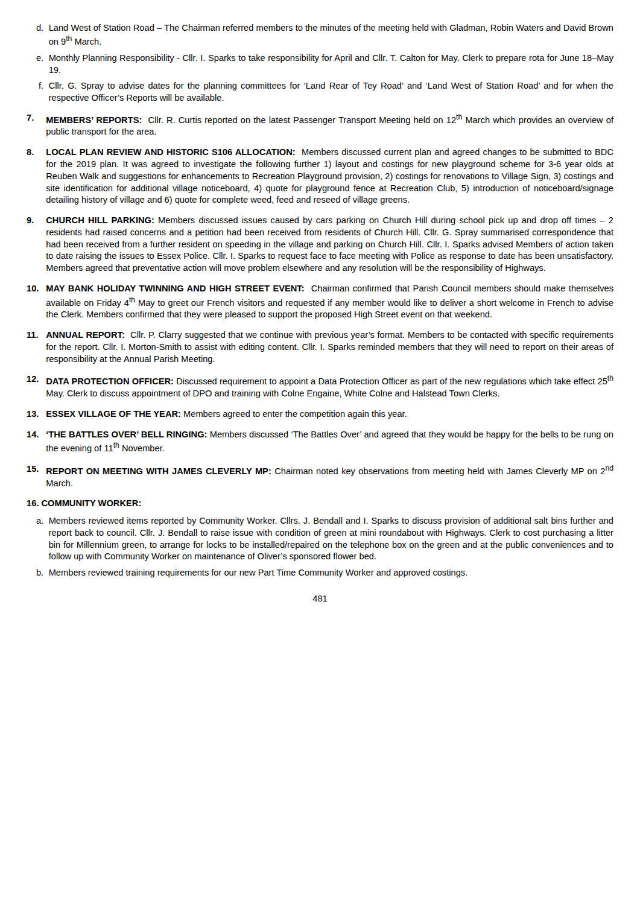Land West of Station Road – The Chairman referred members to the minutes of the meeting held with Gladman, Robin Waters and David Brown on 9th March.
Monthly Planning Responsibility - Cllr. I. Sparks to take responsibility for April and Cllr. T. Calton for May. Clerk to prepare rota for June 18–May 19.
Cllr. G. Spray to advise dates for the planning committees for ‘Land Rear of Tey Road’ and ‘Land West of Station Road’ and for when the respective Officer’s Reports will be available.
7. MEMBERS’ REPORTS: Cllr. R. Curtis reported on the latest Passenger Transport Meeting held on 12th March which provides an overview of public transport for the area.
8. LOCAL PLAN REVIEW AND HISTORIC S106 ALLOCATION: Members discussed current plan and agreed changes to be submitted to BDC for the 2019 plan. It was agreed to investigate the following further 1) layout and costings for new playground scheme for 3-6 year olds at Reuben Walk and suggestions for enhancements to Recreation Playground provision, 2) costings for renovations to Village Sign, 3) costings and site identification for additional village noticeboard, 4) quote for playground fence at Recreation Club, 5) introduction of noticeboard/signage detailing history of village and 6) quote for complete weed, feed and reseed of village greens.
9. CHURCH HILL PARKING: Members discussed issues caused by cars parking on Church Hill during school pick up and drop off times – 2 residents had raised concerns and a petition had been received from residents of Church Hill. Cllr. G. Spray summarised correspondence that had been received from a further resident on speeding in the village and parking on Church Hill. Cllr. I. Sparks advised Members of action taken to date raising the issues to Essex Police. Cllr. I. Sparks to request face to face meeting with Police as response to date has been unsatisfactory. Members agreed that preventative action will move problem elsewhere and any resolution will be the responsibility of Highways.
10. MAY BANK HOLIDAY TWINNING AND HIGH STREET EVENT: Chairman confirmed that Parish Council members should make themselves available on Friday 4th May to greet our French visitors and requested if any member would like to deliver a short welcome in French to advise the Clerk. Members confirmed that they were pleased to support the proposed High Street event on that weekend.
11. ANNUAL REPORT: Cllr. P. Clarry suggested that we continue with previous year’s format. Members to be contacted with specific requirements for the report. Cllr. I. Morton-Smith to assist with editing content. Cllr. I. Sparks reminded members that they will need to report on their areas of responsibility at the Annual Parish Meeting.
12. DATA PROTECTION OFFICER: Discussed requirement to appoint a Data Protection Officer as part of the new regulations which take effect 25th May. Clerk to discuss appointment of DPO and training with Colne Engaine, White Colne and Halstead Town Clerks.
13. ESSEX VILLAGE OF THE YEAR: Members agreed to enter the competition again this year.
14. ‘THE BATTLES OVER’ BELL RINGING: Members discussed ‘The Battles Over’ and agreed that they would be happy for the bells to be rung on the evening of 11th November.
15. REPORT ON MEETING WITH JAMES CLEVERLY MP: Chairman noted key observations from meeting held with James Cleverly MP on 2nd March.
16. COMMUNITY WORKER:
Members reviewed items reported by Community Worker. Cllrs. J. Bendall and I. Sparks to discuss provision of additional salt bins further and report back to council. Cllr. J. Bendall to raise issue with condition of green at mini roundabout with Highways. Clerk to cost purchasing a litter bin for Millennium green, to arrange for locks to be installed/repaired on the telephone box on the green and at the public conveniences and to follow up with Community Worker on maintenance of Oliver’s sponsored flower bed.
Members reviewed training requirements for our new Part Time Community Worker and approved costings.
481